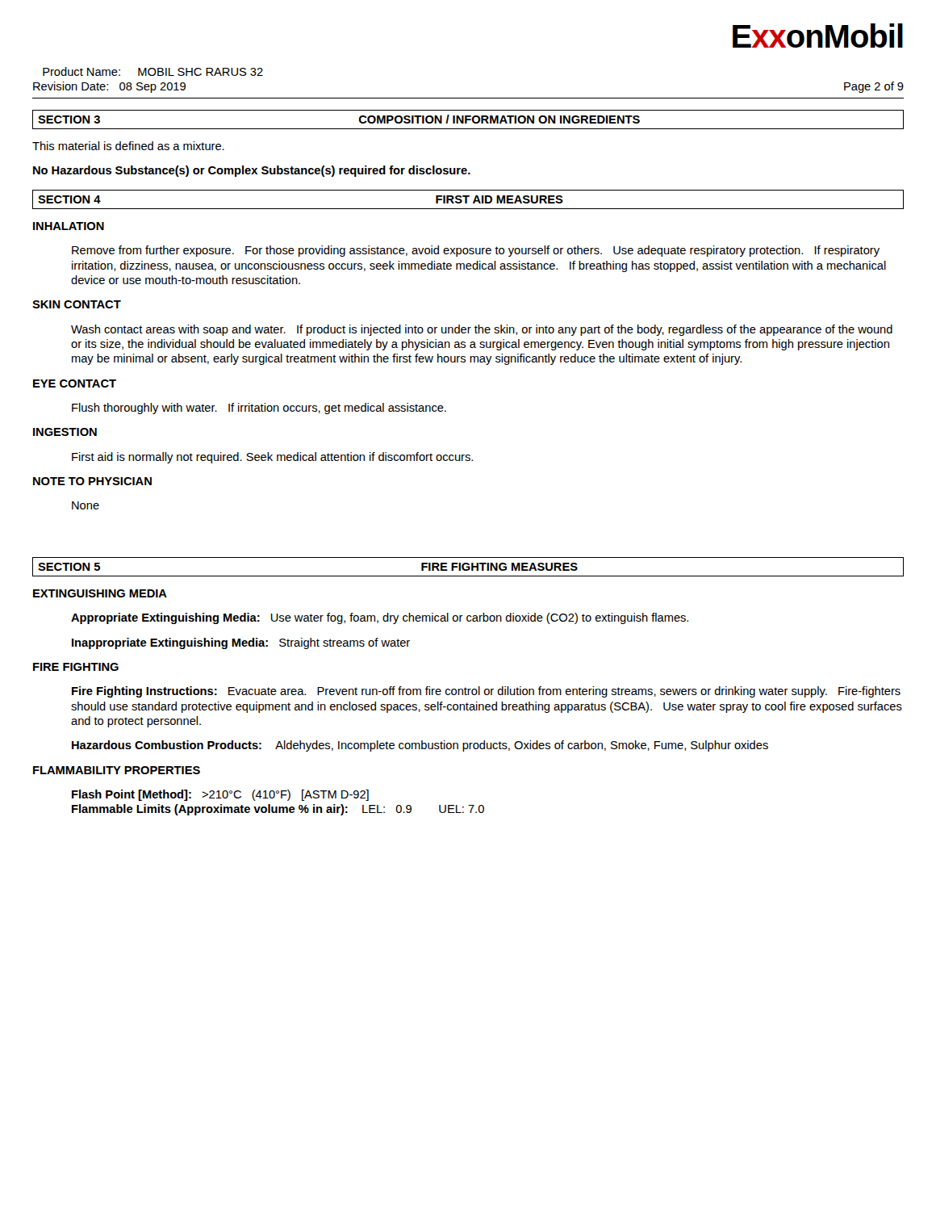ExxonMobil
Product Name: MOBIL SHC RARUS 32
Page 2 of 9 Revision Date: 08 Sep 2019
SECTION 3
COMPOSITION / INFORMATION ON INGREDIENTS
This material is defined as a mixture.
No Hazardous Substance(s) or Complex Substance(s) required for disclosure.
SECTION 4
FIRST AID MEASURES
INHALATION
Remove from further exposure. For those providing assistance, avoid exposure to yourself or others. Use adequate respiratory protection. If respiratory irritation, dizziness, nausea, or unconsciousness occurs, seek immediate medical assistance. If breathing has stopped, assist ventilation with a mechanical device or use mouth-to-mouth resuscitation.
SKIN CONTACT
Wash contact areas with soap and water. If product is injected into or under the skin, or into any part of the body, regardless of the appearance of the wound or its size, the individual should be evaluated immediately by a physician as a surgical emergency. Even though initial symptoms from high pressure injection may be minimal or absent, early surgical treatment within the first few hours may significantly reduce the ultimate extent of injury.
EYE CONTACT
Flush thoroughly with water. If irritation occurs, get medical assistance.
INGESTION
First aid is normally not required. Seek medical attention if discomfort occurs.
NOTE TO PHYSICIAN
None
SECTION 5
FIRE FIGHTING MEASURES
EXTINGUISHING MEDIA
Appropriate Extinguishing Media: Use water fog, foam, dry chemical or carbon dioxide (CO2) to extinguish flames.
Inappropriate Extinguishing Media: Straight streams of water
FIRE FIGHTING
Fire Fighting Instructions: Evacuate area. Prevent run-off from fire control or dilution from entering streams, sewers or drinking water supply. Fire-fighters should use standard protective equipment and in enclosed spaces, self-contained breathing apparatus (SCBA). Use water spray to cool fire exposed surfaces and to protect personnel.
Hazardous Combustion Products: Aldehydes, Incomplete combustion products, Oxides of carbon, Smoke, Fume, Sulphur oxides
FLAMMABILITY PROPERTIES
Flash Point [Method]: >210°C (410°F) [ASTM D-92]
Flammable Limits (Approximate volume % in air): LEL: 0.9 UEL: 7.0